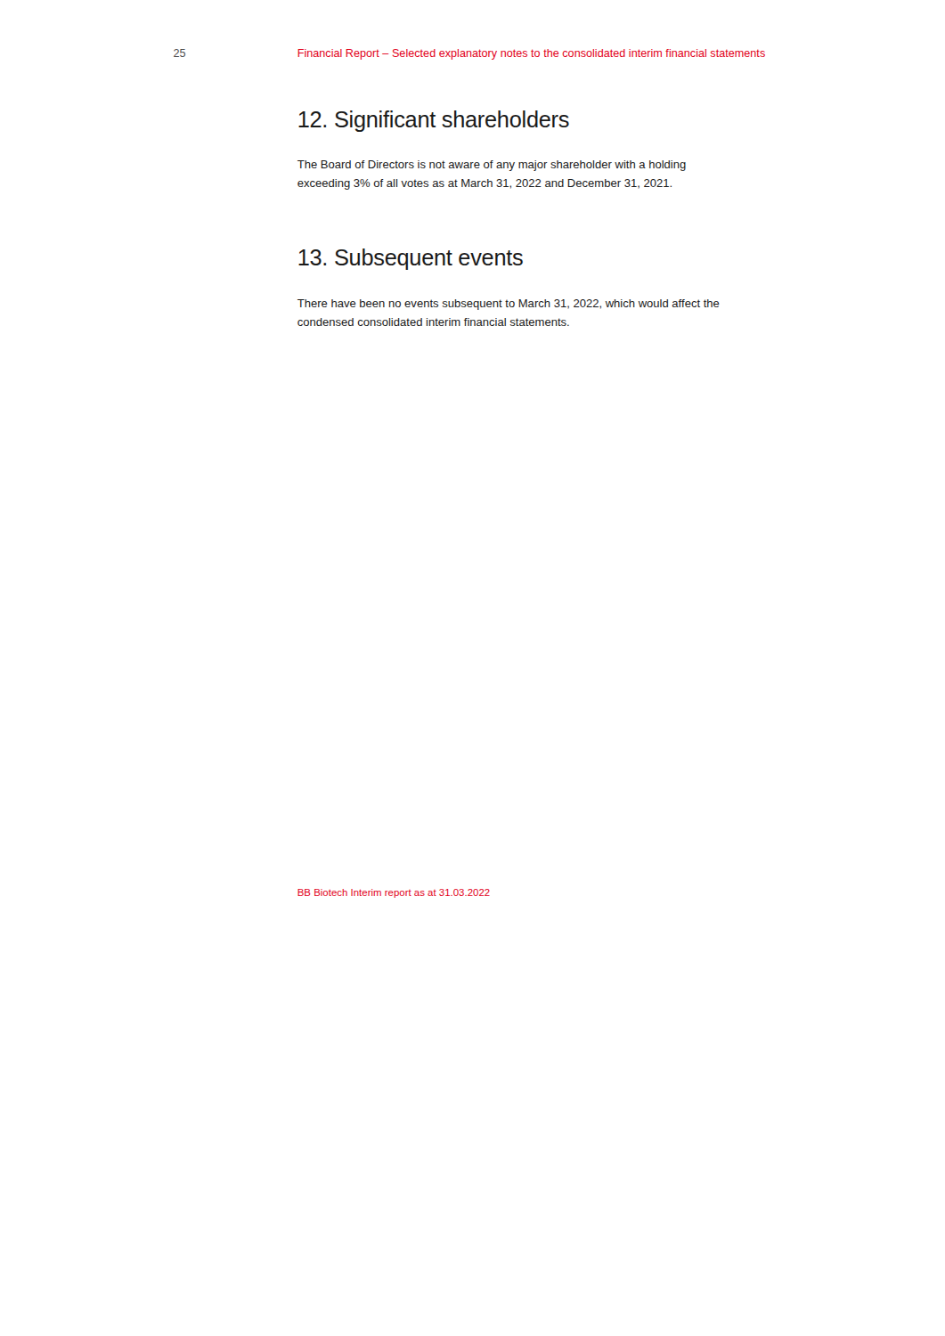25
Financial Report – Selected explanatory notes to the consolidated interim financial statements
12. Significant shareholders
The Board of Directors is not aware of any major shareholder with a holding exceeding 3% of all votes as at March 31, 2022 and December 31, 2021.
13. Subsequent events
There have been no events subsequent to March 31, 2022, which would affect the condensed consolidated interim financial statements.
BB Biotech Interim report as at 31.03.2022